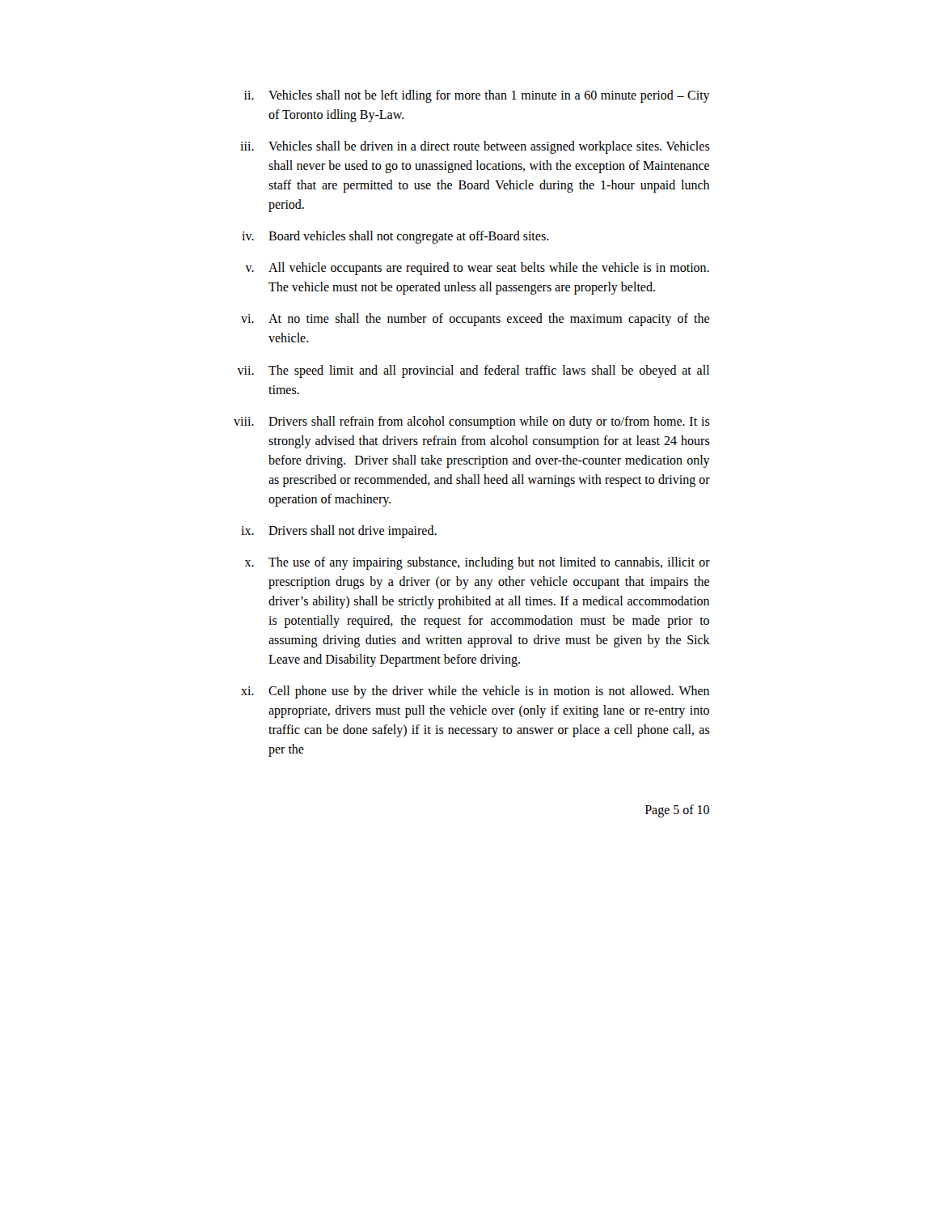ii. Vehicles shall not be left idling for more than 1 minute in a 60 minute period – City of Toronto idling By-Law.
iii. Vehicles shall be driven in a direct route between assigned workplace sites. Vehicles shall never be used to go to unassigned locations, with the exception of Maintenance staff that are permitted to use the Board Vehicle during the 1-hour unpaid lunch period.
iv. Board vehicles shall not congregate at off-Board sites.
v. All vehicle occupants are required to wear seat belts while the vehicle is in motion. The vehicle must not be operated unless all passengers are properly belted.
vi. At no time shall the number of occupants exceed the maximum capacity of the vehicle.
vii. The speed limit and all provincial and federal traffic laws shall be obeyed at all times.
viii. Drivers shall refrain from alcohol consumption while on duty or to/from home. It is strongly advised that drivers refrain from alcohol consumption for at least 24 hours before driving. Driver shall take prescription and over-the-counter medication only as prescribed or recommended, and shall heed all warnings with respect to driving or operation of machinery.
ix. Drivers shall not drive impaired.
x. The use of any impairing substance, including but not limited to cannabis, illicit or prescription drugs by a driver (or by any other vehicle occupant that impairs the driver’s ability) shall be strictly prohibited at all times. If a medical accommodation is potentially required, the request for accommodation must be made prior to assuming driving duties and written approval to drive must be given by the Sick Leave and Disability Department before driving.
xi. Cell phone use by the driver while the vehicle is in motion is not allowed. When appropriate, drivers must pull the vehicle over (only if exiting lane or re-entry into traffic can be done safely) if it is necessary to answer or place a cell phone call, as per the
Page 5 of 10